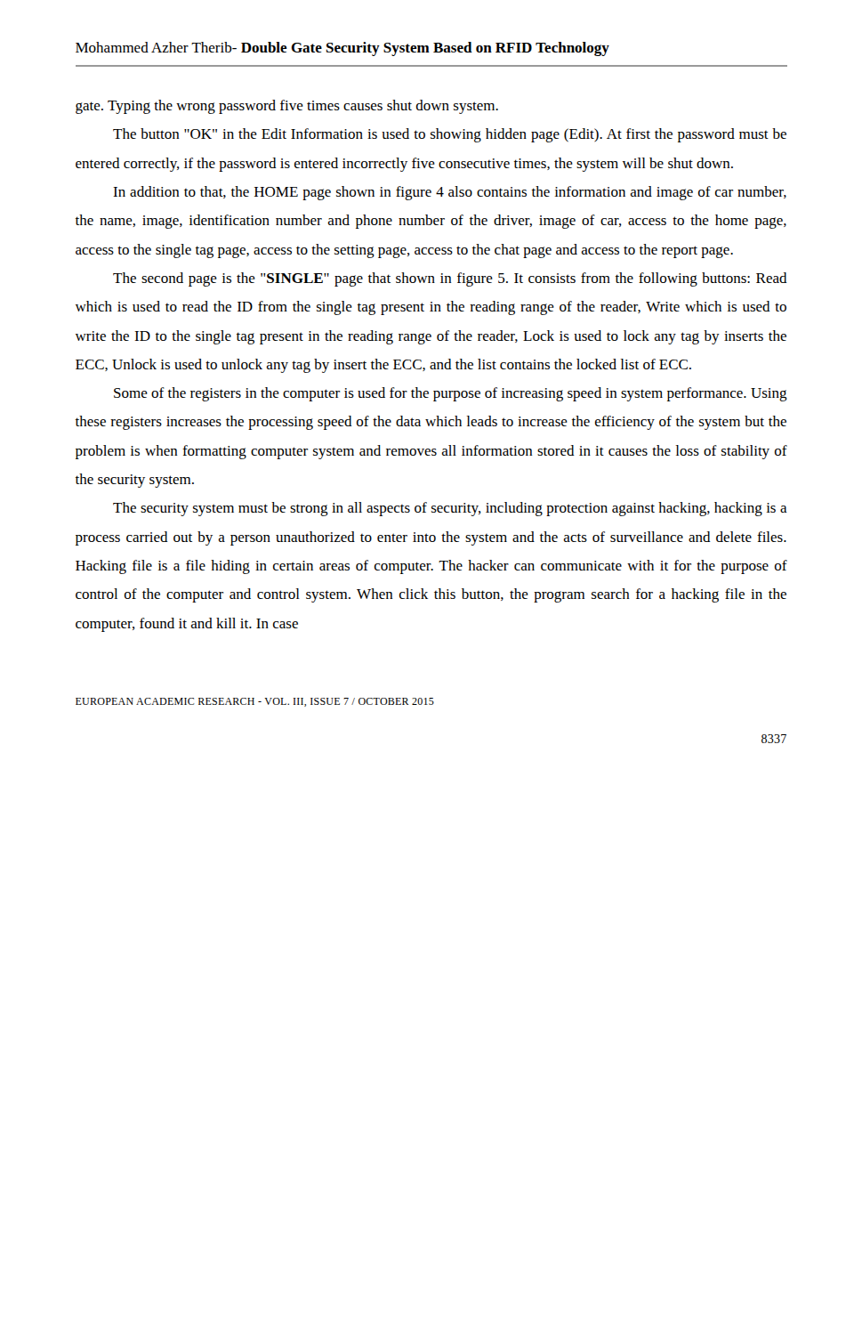Mohammed Azher Therib- Double Gate Security System Based on RFID Technology
gate. Typing the wrong password five times causes shut down system.
The button "OK" in the Edit Information is used to showing hidden page (Edit). At first the password must be entered correctly, if the password is entered incorrectly five consecutive times, the system will be shut down.
In addition to that, the HOME page shown in figure 4 also contains the information and image of car number, the name, image, identification number and phone number of the driver, image of car, access to the home page, access to the single tag page, access to the setting page, access to the chat page and access to the report page.
The second page is the "SINGLE" page that shown in figure 5. It consists from the following buttons: Read which is used to read the ID from the single tag present in the reading range of the reader, Write which is used to write the ID to the single tag present in the reading range of the reader, Lock is used to lock any tag by inserts the ECC, Unlock is used to unlock any tag by insert the ECC, and the list contains the locked list of ECC.
Some of the registers in the computer is used for the purpose of increasing speed in system performance. Using these registers increases the processing speed of the data which leads to increase the efficiency of the system but the problem is when formatting computer system and removes all information stored in it causes the loss of stability of the security system.
The security system must be strong in all aspects of security, including protection against hacking, hacking is a process carried out by a person unauthorized to enter into the system and the acts of surveillance and delete files. Hacking file is a file hiding in certain areas of computer. The hacker can communicate with it for the purpose of control of the computer and control system. When click this button, the program search for a hacking file in the computer, found it and kill it. In case
EUROPEAN ACADEMIC RESEARCH - Vol. III, Issue 7 / October 2015
8337